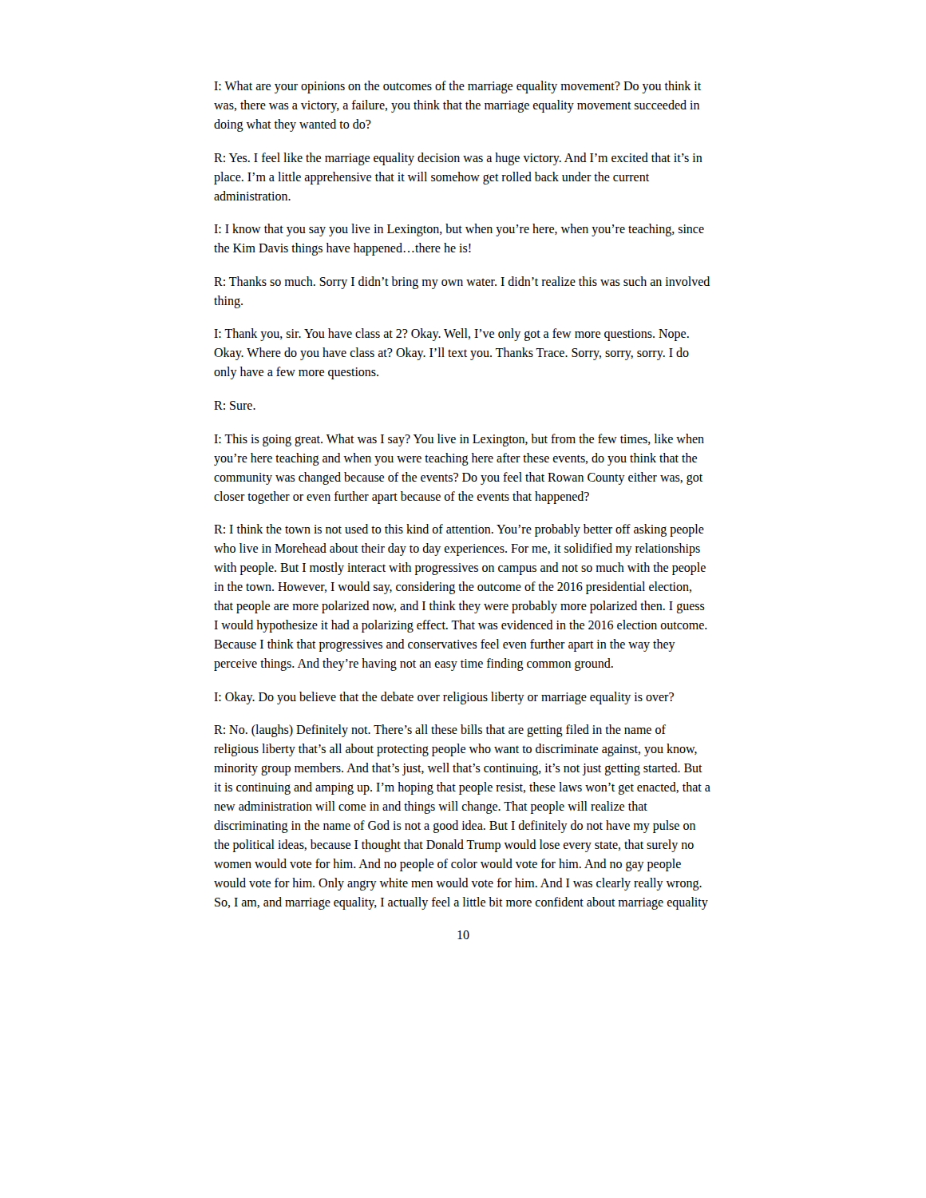I: What are your opinions on the outcomes of the marriage equality movement? Do you think it was, there was a victory, a failure, you think that the marriage equality movement succeeded in doing what they wanted to do?
R: Yes. I feel like the marriage equality decision was a huge victory. And I’m excited that it’s in place. I’m a little apprehensive that it will somehow get rolled back under the current administration.
I: I know that you say you live in Lexington, but when you’re here, when you’re teaching, since the Kim Davis things have happened…there he is!
R: Thanks so much. Sorry I didn’t bring my own water. I didn’t realize this was such an involved thing.
I: Thank you, sir. You have class at 2? Okay. Well, I’ve only got a few more questions. Nope. Okay. Where do you have class at? Okay. I’ll text you. Thanks Trace. Sorry, sorry, sorry. I do only have a few more questions.
R: Sure.
I: This is going great. What was I say? You live in Lexington, but from the few times, like when you’re here teaching and when you were teaching here after these events, do you think that the community was changed because of the events? Do you feel that Rowan County either was, got closer together or even further apart because of the events that happened?
R: I think the town is not used to this kind of attention. You’re probably better off asking people who live in Morehead about their day to day experiences. For me, it solidified my relationships with people. But I mostly interact with progressives on campus and not so much with the people in the town. However, I would say, considering the outcome of the 2016 presidential election, that people are more polarized now, and I think they were probably more polarized then. I guess I would hypothesize it had a polarizing effect. That was evidenced in the 2016 election outcome. Because I think that progressives and conservatives feel even further apart in the way they perceive things. And they’re having not an easy time finding common ground.
I: Okay. Do you believe that the debate over religious liberty or marriage equality is over?
R: No. (laughs) Definitely not. There’s all these bills that are getting filed in the name of religious liberty that’s all about protecting people who want to discriminate against, you know, minority group members. And that’s just, well that’s continuing, it’s not just getting started. But it is continuing and amping up. I’m hoping that people resist, these laws won’t get enacted, that a new administration will come in and things will change. That people will realize that discriminating in the name of God is not a good idea. But I definitely do not have my pulse on the political ideas, because I thought that Donald Trump would lose every state, that surely no women would vote for him. And no people of color would vote for him. And no gay people would vote for him. Only angry white men would vote for him. And I was clearly really wrong. So, I am, and marriage equality, I actually feel a little bit more confident about marriage equality
10